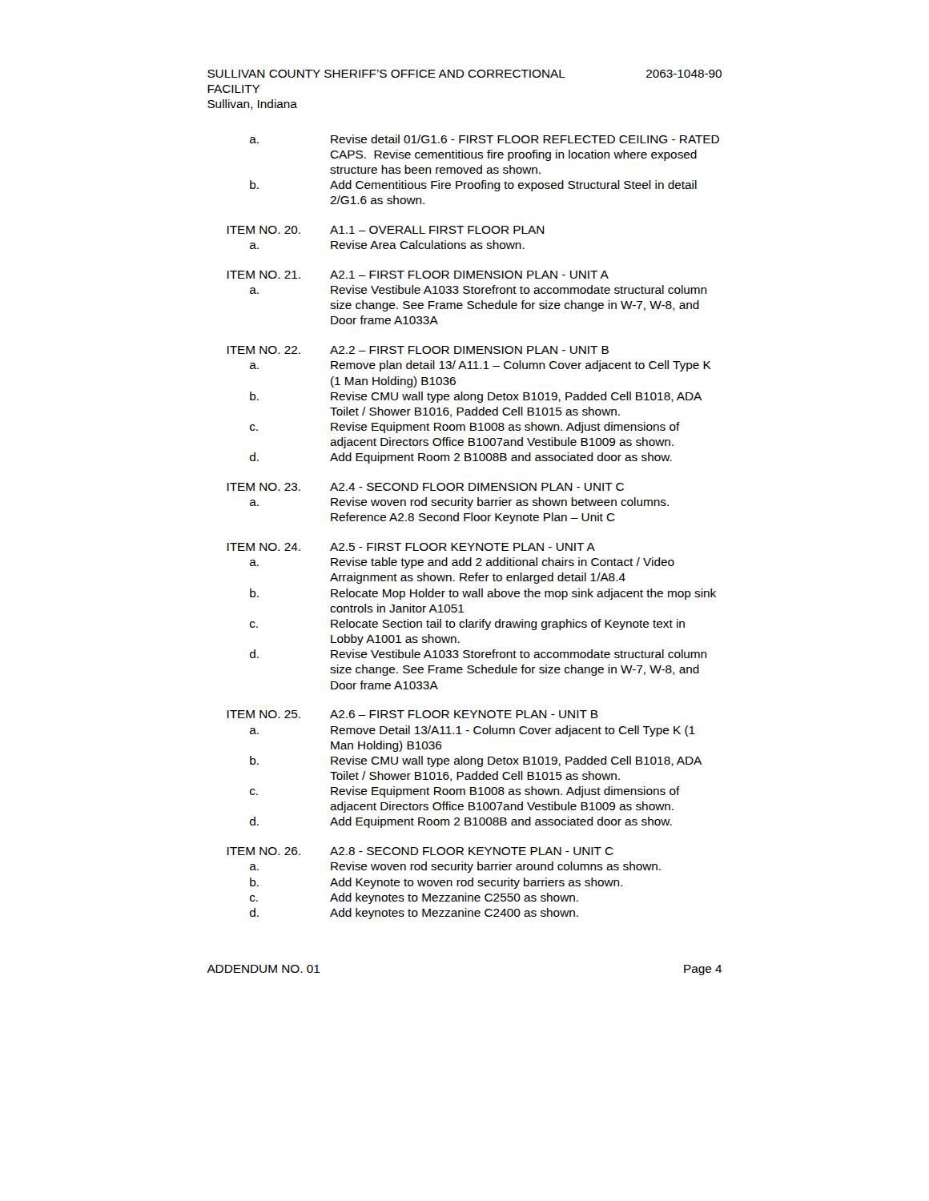SULLIVAN COUNTY SHERIFF’S OFFICE AND CORRECTIONAL FACILITY
Sullivan, Indiana
2063-1048-90
a. Revise detail 01/G1.6 - FIRST FLOOR REFLECTED CEILING - RATED CAPS. Revise cementitious fire proofing in location where exposed structure has been removed as shown.
b. Add Cementitious Fire Proofing to exposed Structural Steel in detail 2/G1.6 as shown.
ITEM NO. 20. A1.1 – OVERALL FIRST FLOOR PLAN
a. Revise Area Calculations as shown.
ITEM NO. 21. A2.1 – FIRST FLOOR DIMENSION PLAN - UNIT A
a. Revise Vestibule A1033 Storefront to accommodate structural column size change. See Frame Schedule for size change in W-7, W-8, and Door frame A1033A
ITEM NO. 22. A2.2 – FIRST FLOOR DIMENSION PLAN - UNIT B
a. Remove plan detail 13/ A11.1 – Column Cover adjacent to Cell Type K (1 Man Holding) B1036
b. Revise CMU wall type along Detox B1019, Padded Cell B1018, ADA Toilet / Shower B1016, Padded Cell B1015 as shown.
c. Revise Equipment Room B1008 as shown. Adjust dimensions of adjacent Directors Office B1007and Vestibule B1009 as shown.
d. Add Equipment Room 2 B1008B and associated door as show.
ITEM NO. 23. A2.4 - SECOND FLOOR DIMENSION PLAN - UNIT C
a. Revise woven rod security barrier as shown between columns. Reference A2.8 Second Floor Keynote Plan – Unit C
ITEM NO. 24. A2.5 - FIRST FLOOR KEYNOTE PLAN - UNIT A
a. Revise table type and add 2 additional chairs in Contact / Video Arraignment as shown. Refer to enlarged detail 1/A8.4
b. Relocate Mop Holder to wall above the mop sink adjacent the mop sink controls in Janitor A1051
c. Relocate Section tail to clarify drawing graphics of Keynote text in Lobby A1001 as shown.
d. Revise Vestibule A1033 Storefront to accommodate structural column size change. See Frame Schedule for size change in W-7, W-8, and Door frame A1033A
ITEM NO. 25. A2.6 – FIRST FLOOR KEYNOTE PLAN - UNIT B
a. Remove Detail 13/A11.1 - Column Cover adjacent to Cell Type K (1 Man Holding) B1036
b. Revise CMU wall type along Detox B1019, Padded Cell B1018, ADA Toilet / Shower B1016, Padded Cell B1015 as shown.
c. Revise Equipment Room B1008 as shown. Adjust dimensions of adjacent Directors Office B1007and Vestibule B1009 as shown.
d. Add Equipment Room 2 B1008B and associated door as show.
ITEM NO. 26. A2.8 - SECOND FLOOR KEYNOTE PLAN - UNIT C
a. Revise woven rod security barrier around columns as shown.
b. Add Keynote to woven rod security barriers as shown.
c. Add keynotes to Mezzanine C2550 as shown.
d. Add keynotes to Mezzanine C2400 as shown.
ADDENDUM NO. 01
Page 4